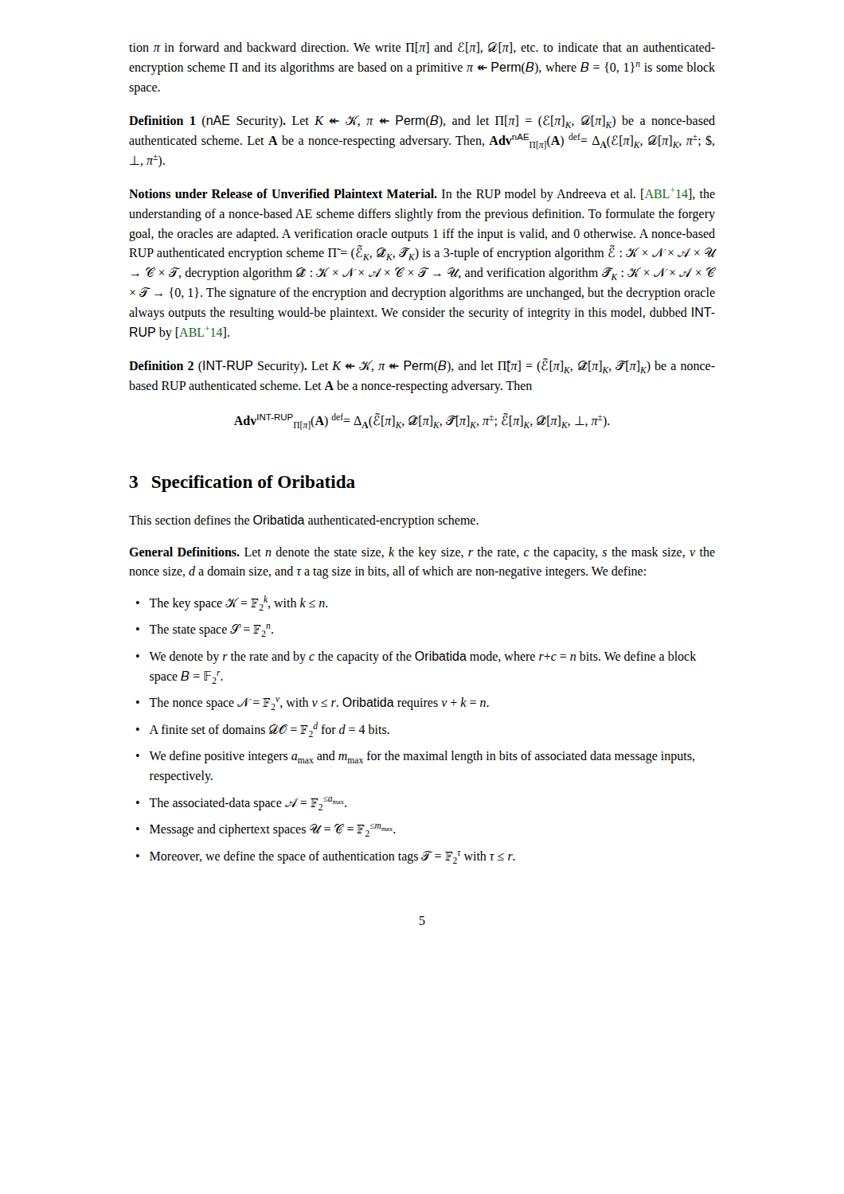tion π in forward and backward direction. We write Π[π] and ℰ[π], 𝒟[π], etc. to indicate that an authenticated-encryption scheme Π and its algorithms are based on a primitive π ↞ Perm(𝐵), where 𝐵 = {0, 1}n is some block space.
Definition 1 (nAE Security). Let K ↞ 𝒦, π ↞ Perm(𝐵), and let Π[π] = (ℰ[π]K, 𝒟[π]K) be a nonce-based authenticated scheme. Let A be a nonce-respecting adversary. Then, AdvnAEΠ[π](A) def= ΔA(ℰ[π]K, 𝒟[π]K, π±; $, ⊥, π±).
Notions under Release of Unverified Plaintext Material. In the RUP model by Andreeva et al. [ABL+14], the understanding of a nonce-based AE scheme differs slightly from the previous definition. To formulate the forgery goal, the oracles are adapted. A verification oracle outputs 1 iff the input is valid, and 0 otherwise. A nonce-based RUP authenticated encryption scheme Π̃ = (ℰ̃K, 𝒟̃K, 𝒯̃K) is a 3-tuple of encryption algorithm ℰ̃ : 𝒦 × 𝒩 × 𝒜 × 𝒰 → 𝒞 × 𝒯, decryption algorithm 𝒟̃ : 𝒦 × 𝒩 × 𝒜 × 𝒞 × 𝒯 → 𝒰, and verification algorithm 𝒯̃K : 𝒦 × 𝒩 × 𝒜 × 𝒞 × 𝒯 → {0, 1}. The signature of the encryption and decryption algorithms are unchanged, but the decryption oracle always outputs the resulting would-be plaintext. We consider the security of integrity in this model, dubbed INT-RUP by [ABL+14].
Definition 2 (INT-RUP Security). Let K ↞ 𝒦, π ↞ Perm(𝐵), and let Π̃[π] = (ℰ̃[π]K, 𝒟̃[π]K, 𝒯̃[π]K) be a nonce-based RUP authenticated scheme. Let A be a nonce-respecting adversary. Then
AdvINT-RUPΠ[π](A) def= ΔA(ℰ̃[π]K, 𝒟̃[π]K, 𝒯̃[π]K, π±; ℰ̃[π]K, 𝒟̃[π]K, ⊥, π±).
3 Specification of Oribatida
This section defines the Oribatida authenticated-encryption scheme.
General Definitions. Let n denote the state size, k the key size, r the rate, c the capacity, s the mask size, ν the nonce size, d a domain size, and τ a tag size in bits, all of which are non-negative integers. We define:
The key space 𝒦 = 𝔽2k, with k ≤ n.
The state space 𝒮 = 𝔽2n.
We denote by r the rate and by c the capacity of the Oribatida mode, where r+c = n bits. We define a block space 𝐵 = 𝔽2r.
The nonce space 𝒩 = 𝔽2ν, with ν ≤ r. Oribatida requires ν + k = n.
A finite set of domains 𝒟𝒪 = 𝔽2d for d = 4 bits.
We define positive integers amax and mmax for the maximal length in bits of associated data message inputs, respectively.
The associated-data space 𝒜 = 𝔽2≤amax.
Message and ciphertext spaces 𝒰 = 𝒞 = 𝔽2≤mmax.
Moreover, we define the space of authentication tags 𝒯 = 𝔽2τ with τ ≤ r.
5